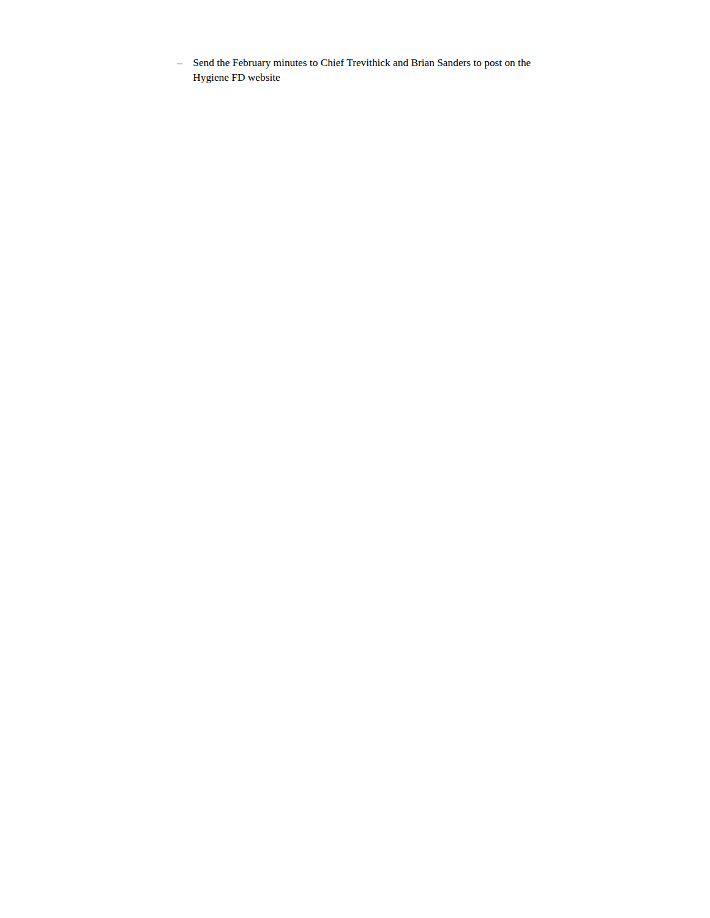Send the February minutes to Chief Trevithick and Brian Sanders to post on the Hygiene FD website